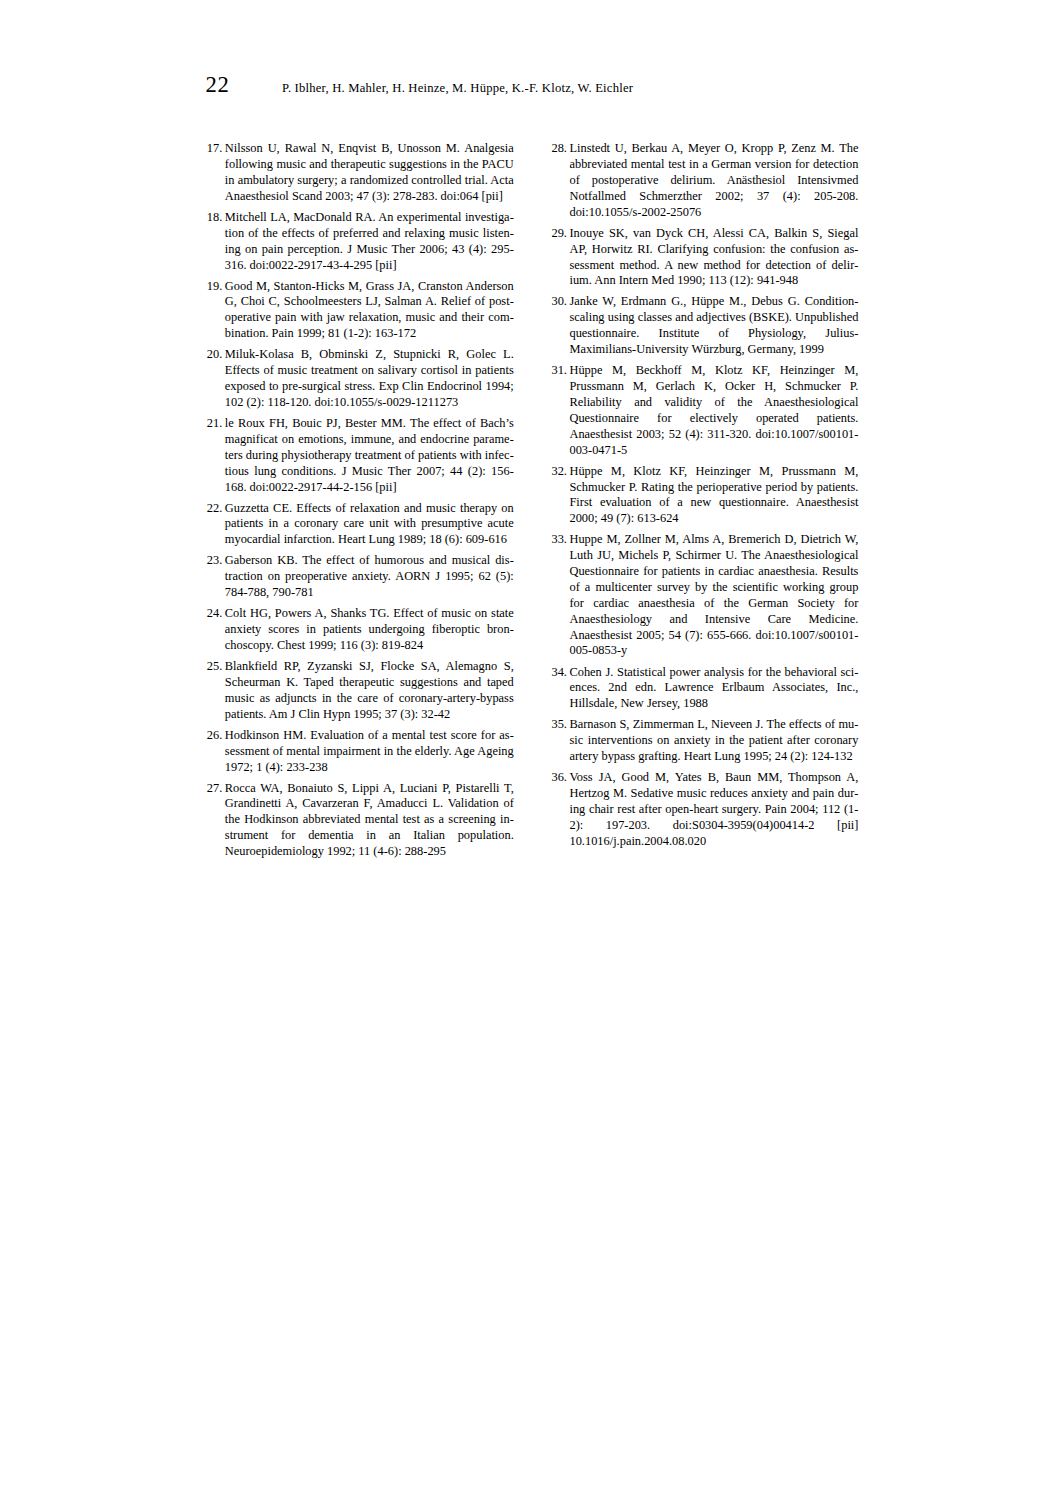22
P. Iblher, H. Mahler, H. Heinze, M. Hüppe, K.-F. Klotz, W. Eichler
Nilsson U, Rawal N, Enqvist B, Unosson M. Analgesia following music and therapeutic suggestions in the PACU in ambulatory surgery; a randomized controlled trial. Acta Anaesthesiol Scand 2003; 47 (3): 278-283. doi:064 [pii]
Mitchell LA, MacDonald RA. An experimental investigation of the effects of preferred and relaxing music listening on pain perception. J Music Ther 2006; 43 (4): 295-316. doi:0022-2917-43-4-295 [pii]
Good M, Stanton-Hicks M, Grass JA, Cranston Anderson G, Choi C, Schoolmeesters LJ, Salman A. Relief of postoperative pain with jaw relaxation, music and their combination. Pain 1999; 81 (1-2): 163-172
Miluk-Kolasa B, Obminski Z, Stupnicki R, Golec L. Effects of music treatment on salivary cortisol in patients exposed to pre-surgical stress. Exp Clin Endocrinol 1994; 102 (2): 118-120. doi:10.1055/s-0029-1211273
le Roux FH, Bouic PJ, Bester MM. The effect of Bach’s magnificat on emotions, immune, and endocrine parameters during physiotherapy treatment of patients with infectious lung conditions. J Music Ther 2007; 44 (2): 156-168. doi:0022-2917-44-2-156 [pii]
Guzzetta CE. Effects of relaxation and music therapy on patients in a coronary care unit with presumptive acute myocardial infarction. Heart Lung 1989; 18 (6): 609-616
Gaberson KB. The effect of humorous and musical distraction on preoperative anxiety. AORN J 1995; 62 (5): 784-788, 790-781
Colt HG, Powers A, Shanks TG. Effect of music on state anxiety scores in patients undergoing fiberoptic bronchoscopy. Chest 1999; 116 (3): 819-824
Blankfield RP, Zyzanski SJ, Flocke SA, Alemagno S, Scheurman K. Taped therapeutic suggestions and taped music as adjuncts in the care of coronary-artery-bypass patients. Am J Clin Hypn 1995; 37 (3): 32-42
Hodkinson HM. Evaluation of a mental test score for assessment of mental impairment in the elderly. Age Ageing 1972; 1 (4): 233-238
Rocca WA, Bonaiuto S, Lippi A, Luciani P, Pistarelli T, Grandinetti A, Cavarzeran F, Amaducci L. Validation of the Hodkinson abbreviated mental test as a screening instrument for dementia in an Italian population. Neuroepidemiology 1992; 11 (4-6): 288-295
Linstedt U, Berkau A, Meyer O, Kropp P, Zenz M. The abbreviated mental test in a German version for detection of postoperative delirium. Anästhesiol Intensivmed Notfallmed Schmerzther 2002; 37 (4): 205-208. doi:10.1055/s-2002-25076
Inouye SK, van Dyck CH, Alessi CA, Balkin S, Siegal AP, Horwitz RI. Clarifying confusion: the confusion assessment method. A new method for detection of delirium. Ann Intern Med 1990; 113 (12): 941-948
Janke W, Erdmann G., Hüppe M., Debus G. Condition-scaling using classes and adjectives (BSKE). Unpublished questionnaire. Institute of Physiology, Julius-Maximilians-University Würzburg, Germany, 1999
Hüppe M, Beckhoff M, Klotz KF, Heinzinger M, Prussmann M, Gerlach K, Ocker H, Schmucker P. Reliability and validity of the Anaesthesiological Questionnaire for electively operated patients. Anaesthesist 2003; 52 (4): 311-320. doi:10.1007/s00101-003-0471-5
Hüppe M, Klotz KF, Heinzinger M, Prussmann M, Schmucker P. Rating the perioperative period by patients. First evaluation of a new questionnaire. Anaesthesist 2000; 49 (7): 613-624
Huppe M, Zollner M, Alms A, Bremerich D, Dietrich W, Luth JU, Michels P, Schirmer U. The Anaesthesiological Questionnaire for patients in cardiac anaesthesia. Results of a multicenter survey by the scientific working group for cardiac anaesthesia of the German Society for Anaesthesiology and Intensive Care Medicine. Anaesthesist 2005; 54 (7): 655-666. doi:10.1007/s00101-005-0853-y
Cohen J. Statistical power analysis for the behavioral sciences. 2nd edn. Lawrence Erlbaum Associates, Inc., Hillsdale, New Jersey, 1988
Barnason S, Zimmerman L, Nieveen J. The effects of music interventions on anxiety in the patient after coronary artery bypass grafting. Heart Lung 1995; 24 (2): 124-132
Voss JA, Good M, Yates B, Baun MM, Thompson A, Hertzog M. Sedative music reduces anxiety and pain during chair rest after open-heart surgery. Pain 2004; 112 (1-2): 197-203. doi:S0304-3959(04)00414-2 [pii] 10.1016/j.pain.2004.08.020